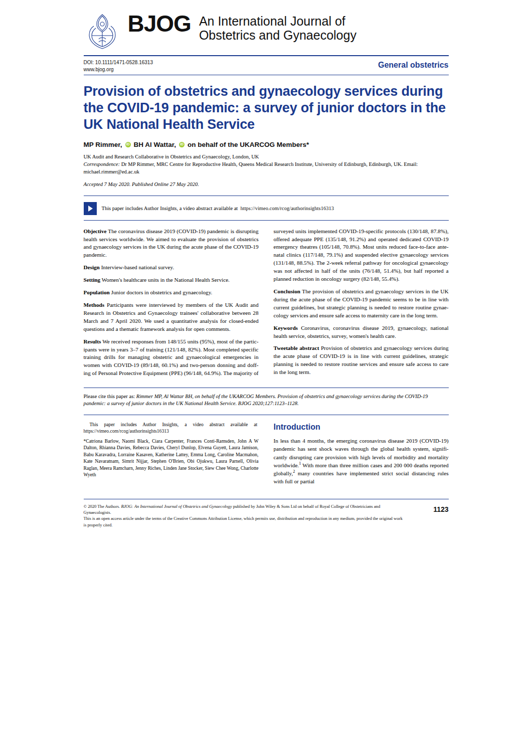BJOG
An International Journal of Obstetrics and Gynaecology
DOI: 10.1111/1471-0528.16313
www.bjog.org
General obstetrics
Provision of obstetrics and gynaecology services during the COVID-19 pandemic: a survey of junior doctors in the UK National Health Service
MP Rimmer, BH Al Wattar, on behalf of the UKARCOG Members*
UK Audit and Research Collaborative in Obstetrics and Gynaecology, London, UK
Correspondence: Dr MP Rimmer, MRC Centre for Reproductive Health, Queens Medical Research Institute, University of Edinburgh, Edinburgh, UK. Email: michael.rimmer@ed.ac.uk
Accepted 7 May 2020. Published Online 27 May 2020.
This paper includes Author Insights, a video abstract available at https://vimeo.com/rcog/authorinsights16313
Objective The coronavirus disease 2019 (COVID-19) pandemic is disrupting health services worldwide. We aimed to evaluate the provision of obstetrics and gynaecology services in the UK during the acute phase of the COVID-19 pandemic.
Design Interview-based national survey.
Setting Women's healthcare units in the National Health Service.
Population Junior doctors in obstetrics and gynaecology.
Methods Participants were interviewed by members of the UK Audit and Research in Obstetrics and Gynaecology trainees' collaborative between 28 March and 7 April 2020. We used a quantitative analysis for closed-ended questions and a thematic framework analysis for open comments.
Results We received responses from 148/155 units (95%), most of the participants were in years 3–7 of training (121/148, 82%). Most completed specific training drills for managing obstetric and gynaecological emergencies in women with COVID-19 (89/148, 60.1%) and two-person donning and doffing of Personal Protective Equipment (PPE) (96/148, 64.9%). The majority of surveyed units implemented COVID-19-specific protocols (130/148, 87.8%), offered adequate PPE (135/148, 91.2%) and operated dedicated COVID-19 emergency theatres (105/148, 70.8%). Most units reduced face-to-face antenatal clinics (117/148, 79.1%) and suspended elective gynaecology services (131/148, 88.5%). The 2-week referral pathway for oncological gynaecology was not affected in half of the units (76/148, 51.4%), but half reported a planned reduction in oncology surgery (82/148, 55.4%).
Conclusion The provision of obstetrics and gynaecology services in the UK during the acute phase of the COVID-19 pandemic seems to be in line with current guidelines, but strategic planning is needed to restore routine gynaecology services and ensure safe access to maternity care in the long term.
Keywords Coronavirus, coronavirus disease 2019, gynaecology, national health service, obstetrics, survey, women's health care.
Tweetable abstract Provision of obstetrics and gynaecology services during the acute phase of COVID-19 is in line with current guidelines, strategic planning is needed to restore routine services and ensure safe access to care in the long term.
Please cite this paper as: Rimmer MP, Al Wattar BH, on behalf of the UKARCOG Members. Provision of obstetrics and gynaecology services during the COVID-19 pandemic: a survey of junior doctors in the UK National Health Service. BJOG 2020;127:1123–1128.
This paper includes Author Insights, a video abstract available at https://vimeo.com/rcog/authorinsights16313
*Catriona Barlow, Naomi Black, Ciara Carpenter, Frances Conti-Ramsden, John A W Dalton, Rhianna Davies, Rebecca Davies, Cheryl Dunlop, Elvena Guyett, Laura Jamison, Babu Karavadra, Lorraine Kasaven, Katherine Lattey, Emma Long, Caroline Macmahon, Kate Navaratnam, Simrit Nijjar, Stephen O'Brien, Obi Ojukwu, Laura Parnell, Olivia Raglan, Meera Ramcharn, Jenny Riches, Linden Jane Stocker, Siew Chee Wong, Charlotte Wyeth
Introduction
In less than 4 months, the emerging coronavirus disease 2019 (COVID-19) pandemic has sent shock waves through the global health system, significantly disrupting care provision with high levels of morbidity and mortality worldwide.1 With more than three million cases and 200 000 deaths reported globally,2 many countries have implemented strict social distancing rules with full or partial
© 2020 The Authors. BJOG: An International Journal of Obstetrics and Gynaecology published by John Wiley & Sons Ltd on behalf of Royal College of Obstetricians and Gynaecologists.
This is an open access article under the terms of the Creative Commons Attribution License, which permits use, distribution and reproduction in any medium, provided the original work is properly cited.
1123